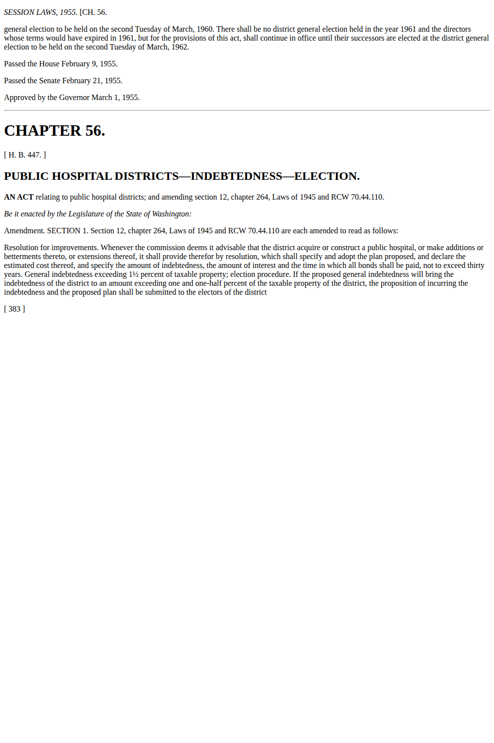SESSION LAWS, 1955. [CH. 56.
general election to be held on the second Tuesday of March, 1960. There shall be no district general election held in the year 1961 and the directors whose terms would have expired in 1961, but for the provisions of this act, shall continue in office until their successors are elected at the district general election to be held on the second Tuesday of March, 1962.
Passed the House February 9, 1955.
Passed the Senate February 21, 1955.
Approved by the Governor March 1, 1955.
CHAPTER 56.
[ H. B. 447. ]
PUBLIC HOSPITAL DISTRICTS—INDEBTEDNESS—ELECTION.
AN ACT relating to public hospital districts; and amending section 12, chapter 264, Laws of 1945 and RCW 70.44.110.
Be it enacted by the Legislature of the State of Washington:
Amendment. SECTION 1. Section 12, chapter 264, Laws of 1945 and RCW 70.44.110 are each amended to read as follows:
Resolution for improvements. Whenever the commission deems it advisable that the district acquire or construct a public hospital, or make additions or betterments thereto, or extensions thereof, it shall provide therefor by resolution, which shall specify and adopt the plan proposed, and declare the estimated cost thereof, and specify the amount of indebtedness, the amount of interest and the time in which all bonds shall be paid, not to exceed thirty years. General indebtedness exceeding 1½ percent of taxable property; election procedure. If the proposed general indebtedness will bring the indebtedness of the district to an amount exceeding one and one-half percent of the taxable property of the district, the proposition of incurring the indebtedness and the proposed plan shall be submitted to the electors of the district
[ 383 ]